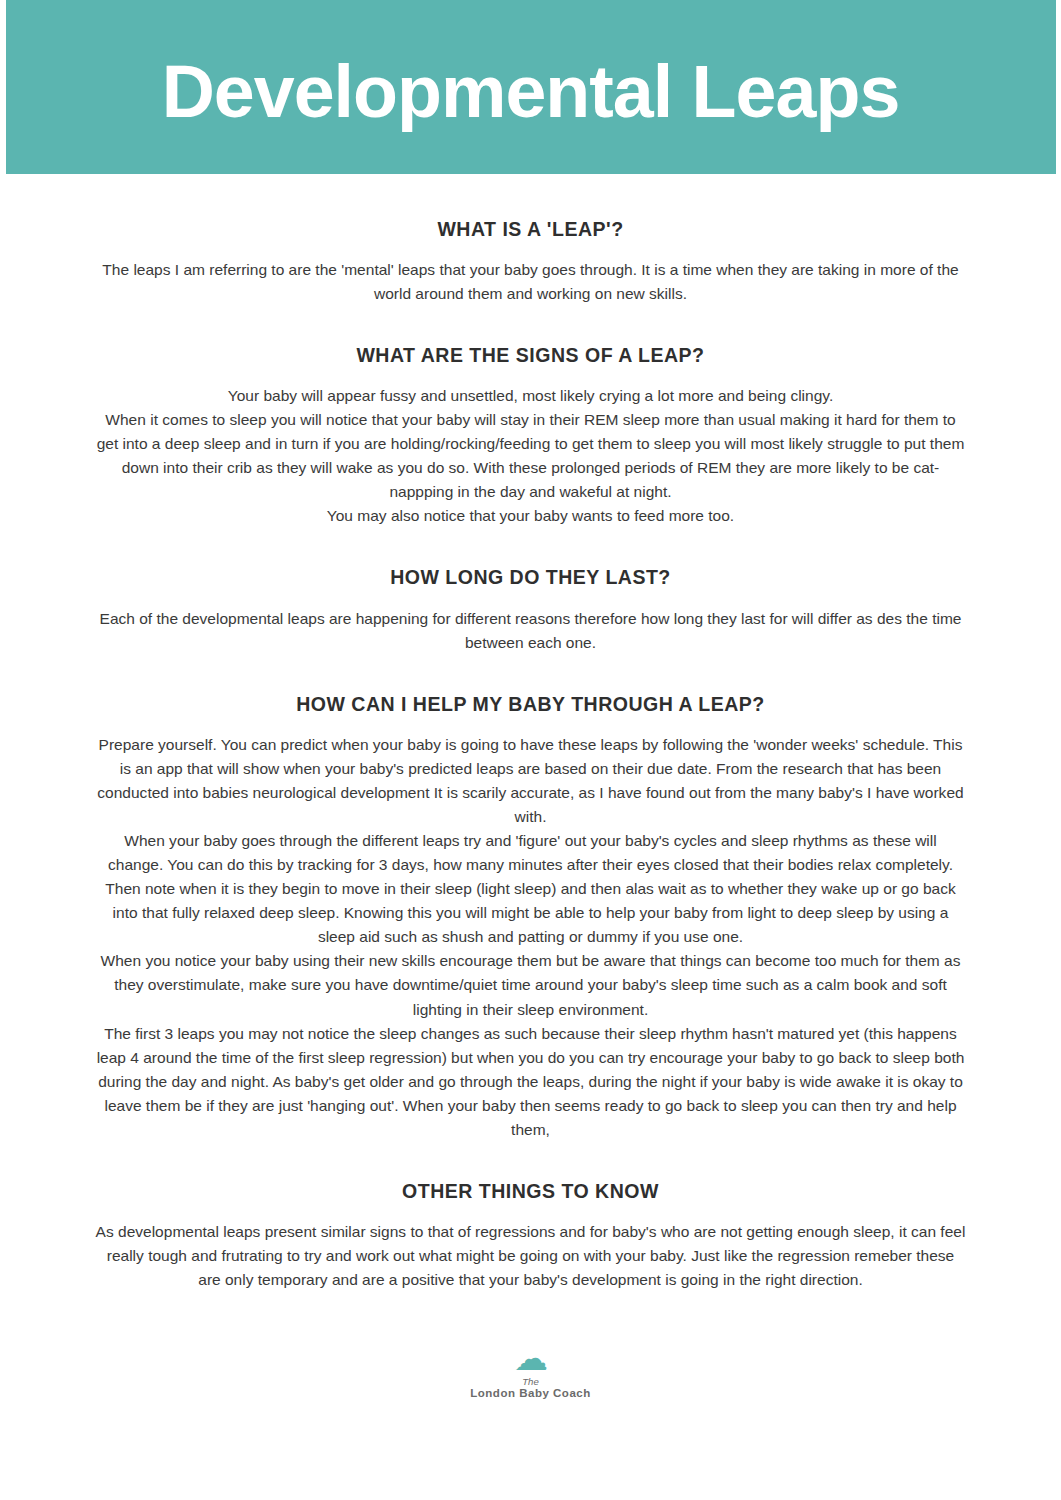Developmental Leaps
What is a 'leap'?
The leaps I am referring to are the 'mental' leaps that your baby goes through. It is a time when they are taking in more of the world around them and working on new skills.
What are the signs of a leap?
Your baby will appear fussy and unsettled, most likely crying a lot more and being clingy.
When it comes to sleep you will notice that your baby will stay in their REM sleep more than usual making it hard for them to get into a deep sleep and in turn if you are holding/rocking/feeding to get them to sleep you will most likely struggle to put them down into their crib as they will wake as you do so. With these prolonged periods of REM they are more likely to be cat-nappping in the day and wakeful at night.
You may also notice that your baby wants to feed more too.
How long do they last?
Each of the developmental leaps are happening for different reasons therefore how long they last for will differ as des the time between each one.
How can I help my baby through a leap?
Prepare yourself. You can predict when your baby is going to have these leaps by following the 'wonder weeks' schedule. This is an app that will show when your baby's predicted leaps are based on their due date. From the research that has been conducted into babies neurological development It is scarily accurate, as I have found out from the many baby's I have worked with.
When your baby goes through the different leaps try and 'figure' out your baby's cycles and sleep rhythms as these will change. You can do this by tracking for 3 days, how many minutes after their eyes closed that their bodies relax completely. Then note when it is they begin to move in their sleep (light sleep) and then alas wait as to whether they wake up or go back into that fully relaxed deep sleep. Knowing this you will might be able to help your baby from light to deep sleep by using a sleep aid such as shush and patting or dummy if you use one.
When you notice your baby using their new skills encourage them but be aware that things can become too much for them as they overstimulate, make sure you have downtime/quiet time around your baby's sleep time such as a calm book and soft lighting in their sleep environment.
The first 3 leaps you may not notice the sleep changes as such because their sleep rhythm hasn't matured yet (this happens leap 4 around the time of the first sleep regression) but when you do you can try encourage your baby to go back to sleep both during the day and night. As baby's get older and go through the leaps, during the night if your baby is wide awake it is okay to leave them be if they are just 'hanging out'. When your baby then seems ready to go back to sleep you can then try and help them,
Other things to know
As developmental leaps present similar signs to that of regressions and for baby's who are not getting enough sleep, it can feel really tough and frutrating to try and work out what might be going on with your baby. Just like the regression remeber these are only temporary and are a positive that your baby's development is going in the right direction.
☁ The London Baby Coach